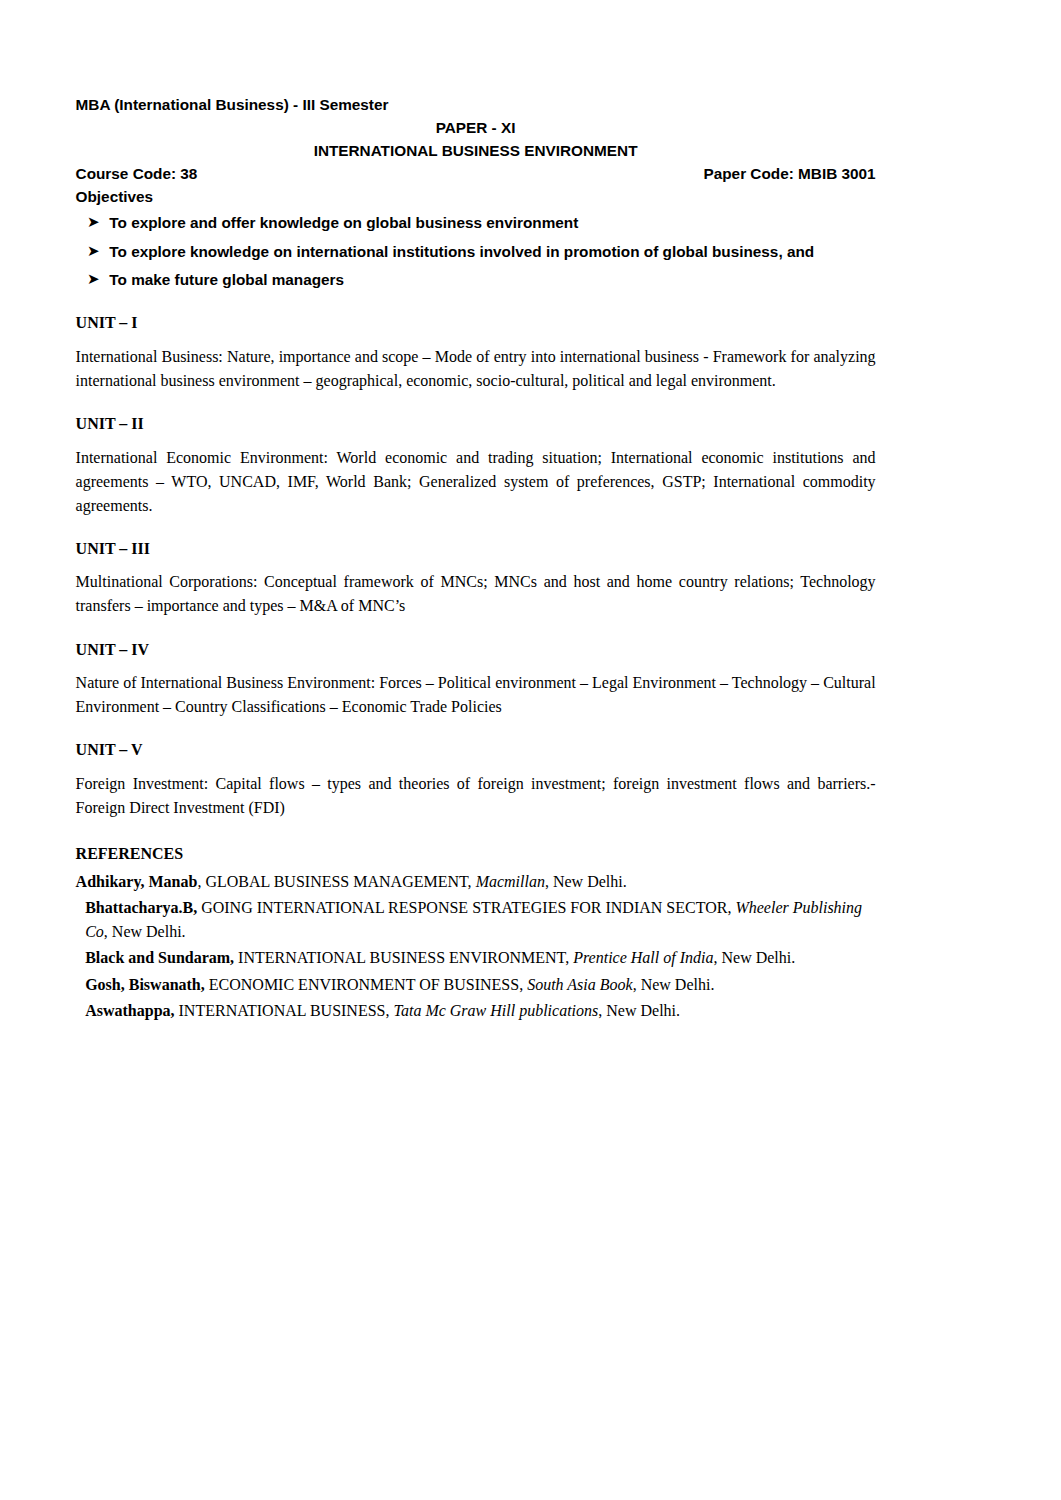MBA (International Business) - III Semester
PAPER - XI
INTERNATIONAL BUSINESS ENVIRONMENT
Course Code: 38 Paper Code: MBIB 3001
Objectives
To explore and offer knowledge on global business environment
To explore knowledge on international institutions involved in promotion of global business, and
To make future global managers
UNIT – I
International Business: Nature, importance and scope – Mode of entry into international business - Framework for analyzing international business environment – geographical, economic, socio-cultural, political and legal environment.
UNIT – II
International Economic Environment: World economic and trading situation; International economic institutions and agreements – WTO, UNCAD, IMF, World Bank; Generalized system of preferences, GSTP; International commodity agreements.
UNIT – III
Multinational Corporations: Conceptual framework of MNCs; MNCs and host and home country relations; Technology transfers – importance and types – M&A of MNC’s
UNIT – IV
Nature of International Business Environment: Forces – Political environment – Legal Environment – Technology – Cultural Environment – Country Classifications – Economic Trade Policies
UNIT – V
Foreign Investment: Capital flows – types and theories of foreign investment; foreign investment flows and barriers.- Foreign Direct Investment (FDI)
REFERENCES
Adhikary, Manab, GLOBAL BUSINESS MANAGEMENT, Macmillan, New Delhi.
Bhattacharya.B, GOING INTERNATIONAL RESPONSE STRATEGIES FOR INDIAN SECTOR, Wheeler Publishing Co, New Delhi.
Black and Sundaram, INTERNATIONAL BUSINESS ENVIRONMENT, Prentice Hall of India, New Delhi.
Gosh, Biswanath, ECONOMIC ENVIRONMENT OF BUSINESS, South Asia Book, New Delhi.
Aswathappa, INTERNATIONAL BUSINESS, Tata Mc Graw Hill publications, New Delhi.